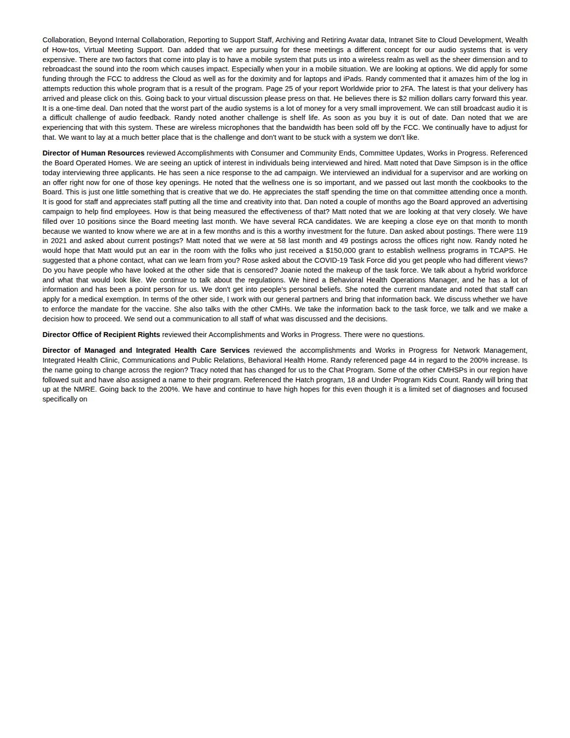Collaboration, Beyond Internal Collaboration, Reporting to Support Staff, Archiving and Retiring Avatar data, Intranet Site to Cloud Development, Wealth of How-tos, Virtual Meeting Support. Dan added that we are pursuing for these meetings a different concept for our audio systems that is very expensive. There are two factors that come into play is to have a mobile system that puts us into a wireless realm as well as the sheer dimension and to rebroadcast the sound into the room which causes impact. Especially when your in a mobile situation. We are looking at options. We did apply for some funding through the FCC to address the Cloud as well as for the doximity and for laptops and iPads. Randy commented that it amazes him of the log in attempts reduction this whole program that is a result of the program. Page 25 of your report Worldwide prior to 2FA. The latest is that your delivery has arrived and please click on this. Going back to your virtual discussion please press on that. He believes there is $2 million dollars carry forward this year. It is a one-time deal. Dan noted that the worst part of the audio systems is a lot of money for a very small improvement. We can still broadcast audio it is a difficult challenge of audio feedback. Randy noted another challenge is shelf life. As soon as you buy it is out of date. Dan noted that we are experiencing that with this system. These are wireless microphones that the bandwidth has been sold off by the FCC. We continually have to adjust for that. We want to lay at a much better place that is the challenge and don't want to be stuck with a system we don't like.
Director of Human Resources reviewed Accomplishments with Consumer and Community Ends, Committee Updates, Works in Progress. Referenced the Board Operated Homes. We are seeing an uptick of interest in individuals being interviewed and hired. Matt noted that Dave Simpson is in the office today interviewing three applicants. He has seen a nice response to the ad campaign. We interviewed an individual for a supervisor and are working on an offer right now for one of those key openings. He noted that the wellness one is so important, and we passed out last month the cookbooks to the Board. This is just one little something that is creative that we do. He appreciates the staff spending the time on that committee attending once a month. It is good for staff and appreciates staff putting all the time and creativity into that. Dan noted a couple of months ago the Board approved an advertising campaign to help find employees. How is that being measured the effectiveness of that? Matt noted that we are looking at that very closely. We have filled over 10 positions since the Board meeting last month. We have several RCA candidates. We are keeping a close eye on that month to month because we wanted to know where we are at in a few months and is this a worthy investment for the future. Dan asked about postings. There were 119 in 2021 and asked about current postings? Matt noted that we were at 58 last month and 49 postings across the offices right now. Randy noted he would hope that Matt would put an ear in the room with the folks who just received a $150,000 grant to establish wellness programs in TCAPS. He suggested that a phone contact, what can we learn from you? Rose asked about the COVID-19 Task Force did you get people who had different views? Do you have people who have looked at the other side that is censored? Joanie noted the makeup of the task force. We talk about a hybrid workforce and what that would look like. We continue to talk about the regulations. We hired a Behavioral Health Operations Manager, and he has a lot of information and has been a point person for us. We don't get into people's personal beliefs. She noted the current mandate and noted that staff can apply for a medical exemption. In terms of the other side, I work with our general partners and bring that information back. We discuss whether we have to enforce the mandate for the vaccine. She also talks with the other CMHs. We take the information back to the task force, we talk and we make a decision how to proceed. We send out a communication to all staff of what was discussed and the decisions.
Director Office of Recipient Rights reviewed their Accomplishments and Works in Progress. There were no questions.
Director of Managed and Integrated Health Care Services reviewed the accomplishments and Works in Progress for Network Management, Integrated Health Clinic, Communications and Public Relations, Behavioral Health Home. Randy referenced page 44 in regard to the 200% increase. Is the name going to change across the region? Tracy noted that has changed for us to the Chat Program. Some of the other CMHSPs in our region have followed suit and have also assigned a name to their program. Referenced the Hatch program, 18 and Under Program Kids Count. Randy will bring that up at the NMRE. Going back to the 200%. We have and continue to have high hopes for this even though it is a limited set of diagnoses and focused specifically on